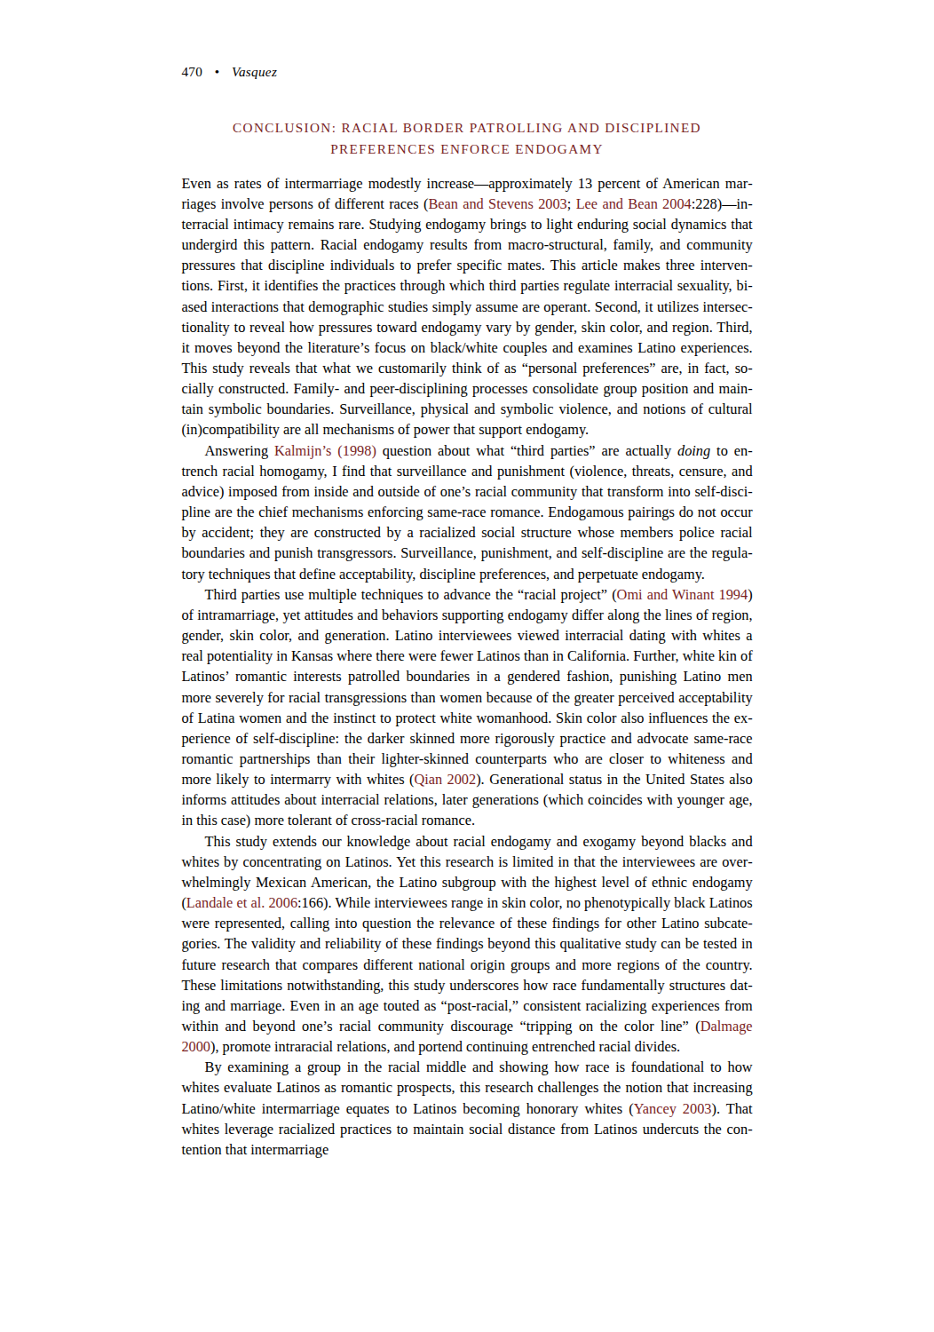470•Vasquez
Conclusion: Racial Border Patrolling and Disciplined
Preferences Enforce Endogamy
Even as rates of intermarriage modestly increase—approximately 13 percent of American marriages involve persons of different races (Bean and Stevens 2003; Lee and Bean 2004:228)—interracial intimacy remains rare. Studying endogamy brings to light enduring social dynamics that undergird this pattern. Racial endogamy results from macro-structural, family, and community pressures that discipline individuals to prefer specific mates. This article makes three interventions. First, it identifies the practices through which third parties regulate interracial sexuality, biased interactions that demographic studies simply assume are operant. Second, it utilizes intersectionality to reveal how pressures toward endogamy vary by gender, skin color, and region. Third, it moves beyond the literature’s focus on black/white couples and examines Latino experiences. This study reveals that what we customarily think of as “personal preferences” are, in fact, socially constructed. Family- and peer-disciplining processes consolidate group position and maintain symbolic boundaries. Surveillance, physical and symbolic violence, and notions of cultural (in)compatibility are all mechanisms of power that support endogamy.
Answering Kalmijn’s (1998) question about what “third parties” are actually doing to entrench racial homogamy, I find that surveillance and punishment (violence, threats, censure, and advice) imposed from inside and outside of one’s racial community that transform into self-discipline are the chief mechanisms enforcing same-race romance. Endogamous pairings do not occur by accident; they are constructed by a racialized social structure whose members police racial boundaries and punish transgressors. Surveillance, punishment, and self-discipline are the regulatory techniques that define acceptability, discipline preferences, and perpetuate endogamy.
Third parties use multiple techniques to advance the “racial project” (Omi and Winant 1994) of intramarriage, yet attitudes and behaviors supporting endogamy differ along the lines of region, gender, skin color, and generation. Latino interviewees viewed interracial dating with whites a real potentiality in Kansas where there were fewer Latinos than in California. Further, white kin of Latinos’ romantic interests patrolled boundaries in a gendered fashion, punishing Latino men more severely for racial transgressions than women because of the greater perceived acceptability of Latina women and the instinct to protect white womanhood. Skin color also influences the experience of self-discipline: the darker skinned more rigorously practice and advocate same-race romantic partnerships than their lighter-skinned counterparts who are closer to whiteness and more likely to intermarry with whites (Qian 2002). Generational status in the United States also informs attitudes about interracial relations, later generations (which coincides with younger age, in this case) more tolerant of cross-racial romance.
This study extends our knowledge about racial endogamy and exogamy beyond blacks and whites by concentrating on Latinos. Yet this research is limited in that the interviewees are overwhelmingly Mexican American, the Latino subgroup with the highest level of ethnic endogamy (Landale et al. 2006:166). While interviewees range in skin color, no phenotypically black Latinos were represented, calling into question the relevance of these findings for other Latino subcategories. The validity and reliability of these findings beyond this qualitative study can be tested in future research that compares different national origin groups and more regions of the country. These limitations notwithstanding, this study underscores how race fundamentally structures dating and marriage. Even in an age touted as “post-racial,” consistent racializing experiences from within and beyond one’s racial community discourage “tripping on the color line” (Dalmage 2000), promote intraracial relations, and portend continuing entrenched racial divides.
By examining a group in the racial middle and showing how race is foundational to how whites evaluate Latinos as romantic prospects, this research challenges the notion that increasing Latino/white intermarriage equates to Latinos becoming honorary whites (Yancey 2003). That whites leverage racialized practices to maintain social distance from Latinos undercuts the contention that intermarriage